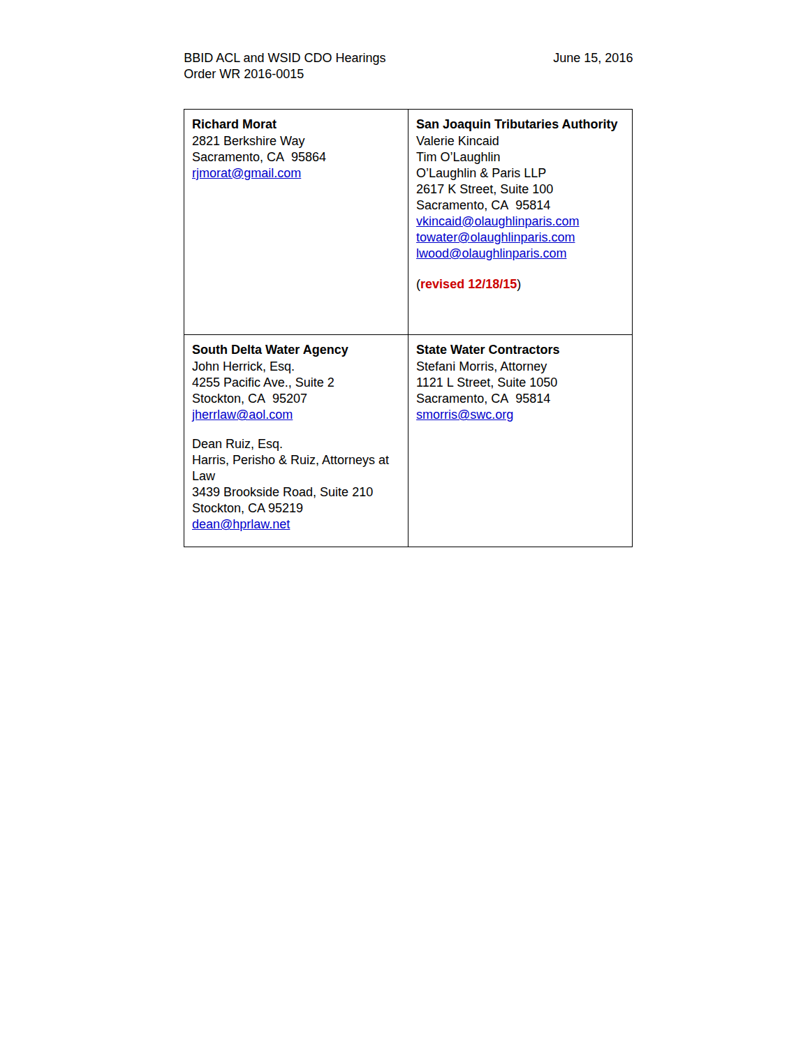BBID ACL and WSID CDO Hearings
Order WR 2016-0015
June 15, 2016
| Richard Morat 2821 Berkshire Way Sacramento, CA 95864 rjmorat@gmail.com | San Joaquin Tributaries Authority Valerie Kincaid Tim O’Laughlin O’Laughlin & Paris LLP 2617 K Street, Suite 100 Sacramento, CA 95814 vkincaid@olaughlinparis.com towater@olaughlinparis.com lwood@olaughlinparis.com ( revised 12/18/15 ) |
| South Delta Water Agency John Herrick, Esq. 4255 Pacific Ave., Suite 2 Stockton, CA 95207 jherrlaw@aol.com Dean Ruiz, Esq. Harris, Perisho & Ruiz, Attorneys at Law 3439 Brookside Road, Suite 210 Stockton, CA 95219 dean@hprlaw.net | State Water Contractors Stefani Morris, Attorney 1121 L Street, Suite 1050 Sacramento, CA 95814 smorris@swc.org |